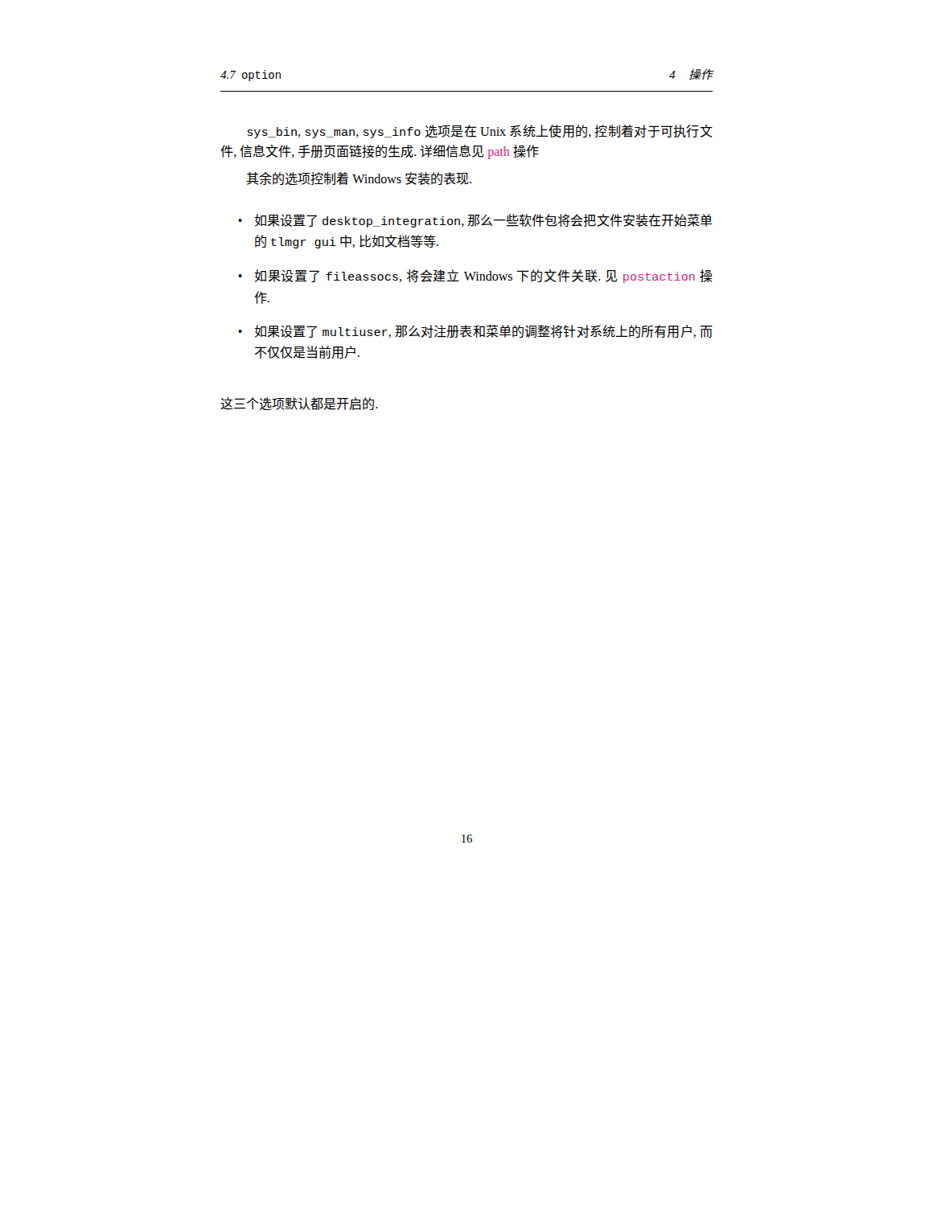4.7 option
4操作
sys_bin, sys_man, sys_info 选项是在 Unix 系统上使用的, 控制着对于可执行文件, 信息文件, 手册页面链接的生成. 详细信息见 path 操作
其余的选项控制着 Windows 安装的表现.
如果设置了 desktop_integration, 那么一些软件包将会把文件安装在开始菜单的 tlmgr gui 中, 比如文档等等.
如果设置了 fileassocs, 将会建立 Windows 下的文件关联. 见 postaction 操作.
如果设置了 multiuser, 那么对注册表和菜单的调整将针对系统上的所有用户, 而不仅仅是当前用户.
这三个选项默认都是开启的.
16